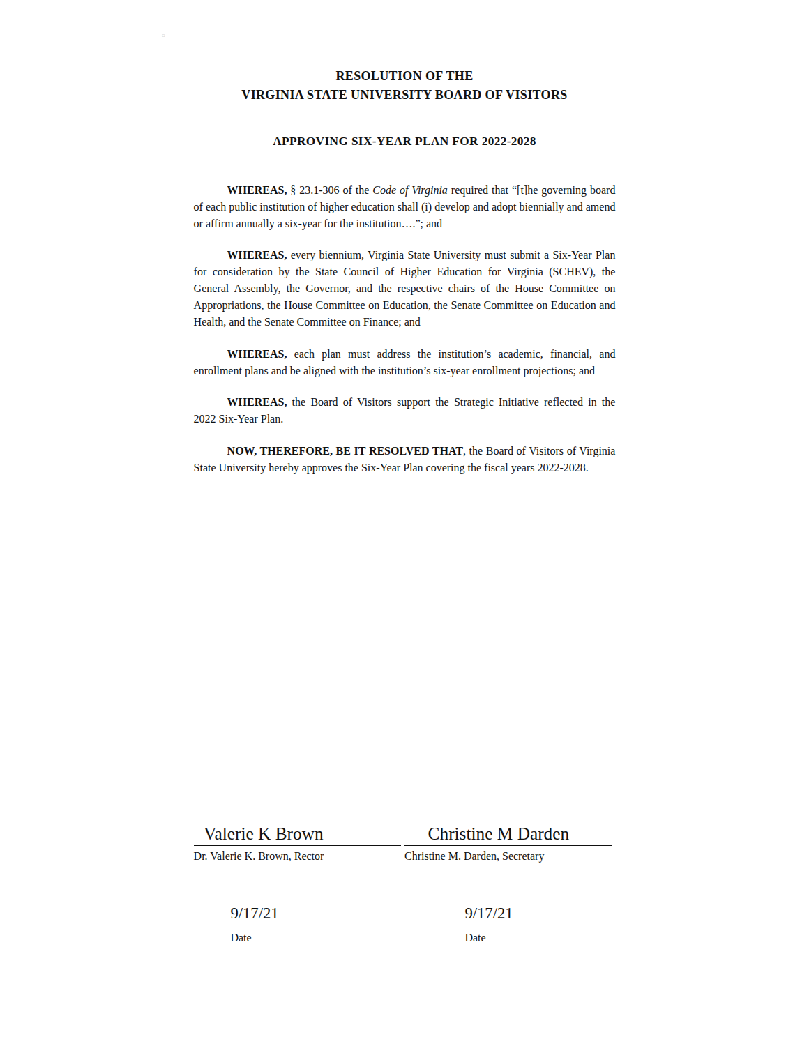▫
RESOLUTION OF THE VIRGINIA STATE UNIVERSITY BOARD OF VISITORS
APPROVING SIX-YEAR PLAN FOR 2022-2028
WHEREAS, § 23.1-306 of the Code of Virginia required that “[t]he governing board of each public institution of higher education shall (i) develop and adopt biennially and amend or affirm annually a six-year for the institution….”; and
WHEREAS, every biennium, Virginia State University must submit a Six-Year Plan for consideration by the State Council of Higher Education for Virginia (SCHEV), the General Assembly, the Governor, and the respective chairs of the House Committee on Appropriations, the House Committee on Education, the Senate Committee on Education and Health, and the Senate Committee on Finance; and
WHEREAS, each plan must address the institution’s academic, financial, and enrollment plans and be aligned with the institution’s six-year enrollment projections; and
WHEREAS, the Board of Visitors support the Strategic Initiative reflected in the 2022 Six-Year Plan.
NOW, THEREFORE, BE IT RESOLVED THAT, the Board of Visitors of Virginia State University hereby approves the Six-Year Plan covering the fiscal years 2022-2028.
| Valerie K Brown Dr. Valerie K. Brown, Rector | Christine M Darden Christine M. Darden, Secretary |
| 9/17/21 Date | 9/17/21 Date |